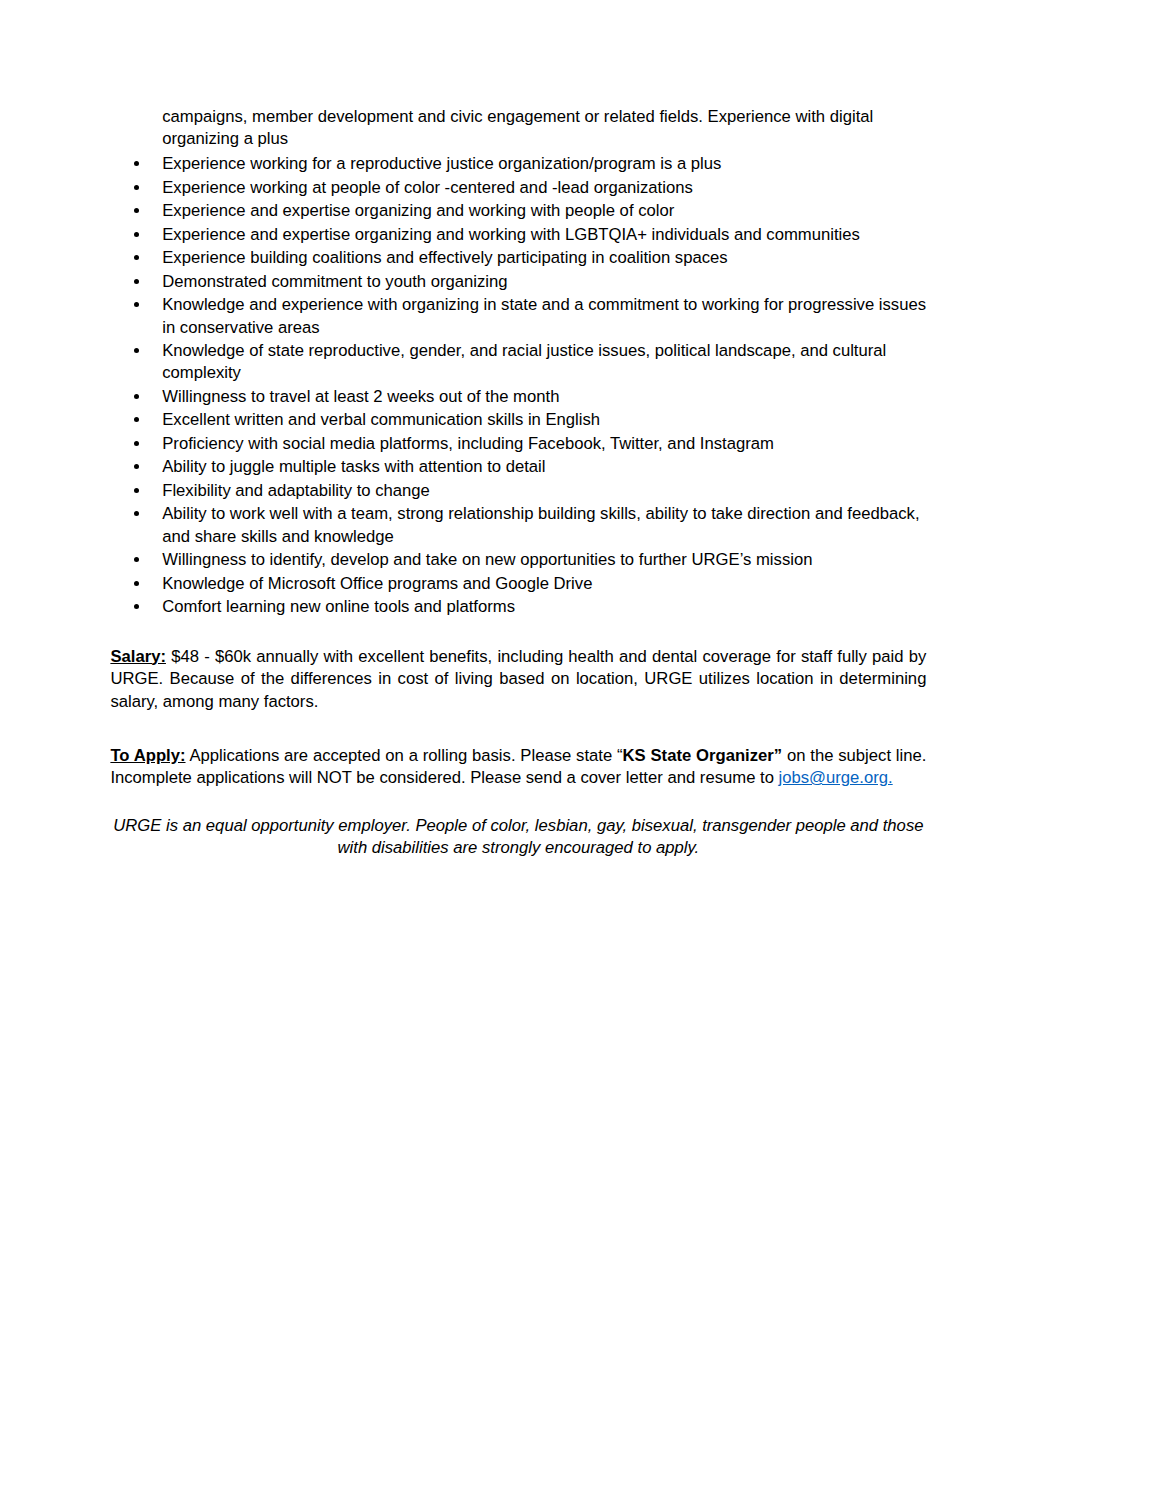campaigns, member development and civic engagement or related fields. Experience with digital organizing a plus
Experience working for a reproductive justice organization/program is a plus
Experience working at people of color -centered and -lead organizations
Experience and expertise organizing and working with people of color
Experience and expertise organizing and working with LGBTQIA+ individuals and communities
Experience building coalitions and effectively participating in coalition spaces
Demonstrated commitment to youth organizing
Knowledge and experience with organizing in state and a commitment to working for progressive issues in conservative areas
Knowledge of state reproductive, gender, and racial justice issues, political landscape, and cultural complexity
Willingness to travel at least 2 weeks out of the month
Excellent written and verbal communication skills in English
Proficiency with social media platforms, including Facebook, Twitter, and Instagram
Ability to juggle multiple tasks with attention to detail
Flexibility and adaptability to change
Ability to work well with a team, strong relationship building skills, ability to take direction and feedback, and share skills and knowledge
Willingness to identify, develop and take on new opportunities to further URGE’s mission
Knowledge of Microsoft Office programs and Google Drive
Comfort learning new online tools and platforms
Salary: $48 - $60k annually with excellent benefits, including health and dental coverage for staff fully paid by URGE. Because of the differences in cost of living based on location, URGE utilizes location in determining salary, among many factors.
To Apply: Applications are accepted on a rolling basis. Please state “KS State Organizer” on the subject line. Incomplete applications will NOT be considered. Please send a cover letter and resume to jobs@urge.org.
URGE is an equal opportunity employer. People of color, lesbian, gay, bisexual, transgender people and those with disabilities are strongly encouraged to apply.